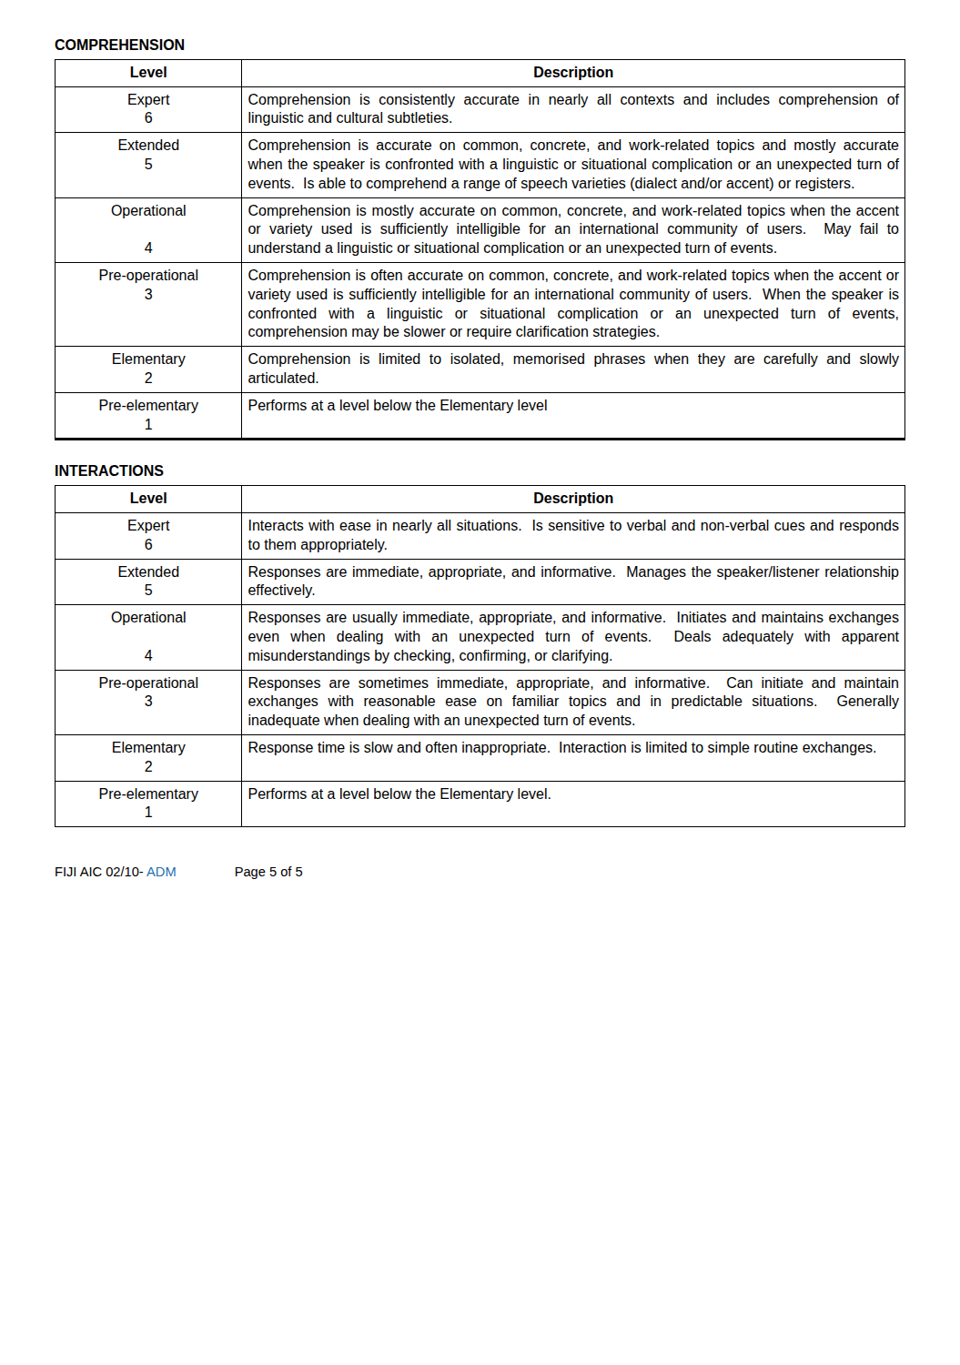COMPREHENSION
| Level | Description |
| --- | --- |
| Expert 6 | Comprehension is consistently accurate in nearly all contexts and includes comprehension of linguistic and cultural subtleties. |
| Extended 5 | Comprehension is accurate on common, concrete, and work-related topics and mostly accurate when the speaker is confronted with a linguistic or situational complication or an unexpected turn of events. Is able to comprehend a range of speech varieties (dialect and/or accent) or registers. |
| Operational 4 | Comprehension is mostly accurate on common, concrete, and work-related topics when the accent or variety used is sufficiently intelligible for an international community of users. May fail to understand a linguistic or situational complication or an unexpected turn of events. |
| Pre-operational 3 | Comprehension is often accurate on common, concrete, and work-related topics when the accent or variety used is sufficiently intelligible for an international community of users. When the speaker is confronted with a linguistic or situational complication or an unexpected turn of events, comprehension may be slower or require clarification strategies. |
| Elementary 2 | Comprehension is limited to isolated, memorised phrases when they are carefully and slowly articulated. |
| Pre-elementary 1 | Performs at a level below the Elementary level |
INTERACTIONS
| Level | Description |
| --- | --- |
| Expert 6 | Interacts with ease in nearly all situations. Is sensitive to verbal and non-verbal cues and responds to them appropriately. |
| Extended 5 | Responses are immediate, appropriate, and informative. Manages the speaker/listener relationship effectively. |
| Operational 4 | Responses are usually immediate, appropriate, and informative. Initiates and maintains exchanges even when dealing with an unexpected turn of events. Deals adequately with apparent misunderstandings by checking, confirming, or clarifying. |
| Pre-operational 3 | Responses are sometimes immediate, appropriate, and informative. Can initiate and maintain exchanges with reasonable ease on familiar topics and in predictable situations. Generally inadequate when dealing with an unexpected turn of events. |
| Elementary 2 | Response time is slow and often inappropriate. Interaction is limited to simple routine exchanges. |
| Pre-elementary 1 | Performs at a level below the Elementary level. |
FIJI AIC 02/10- ADM Page 5 of 5